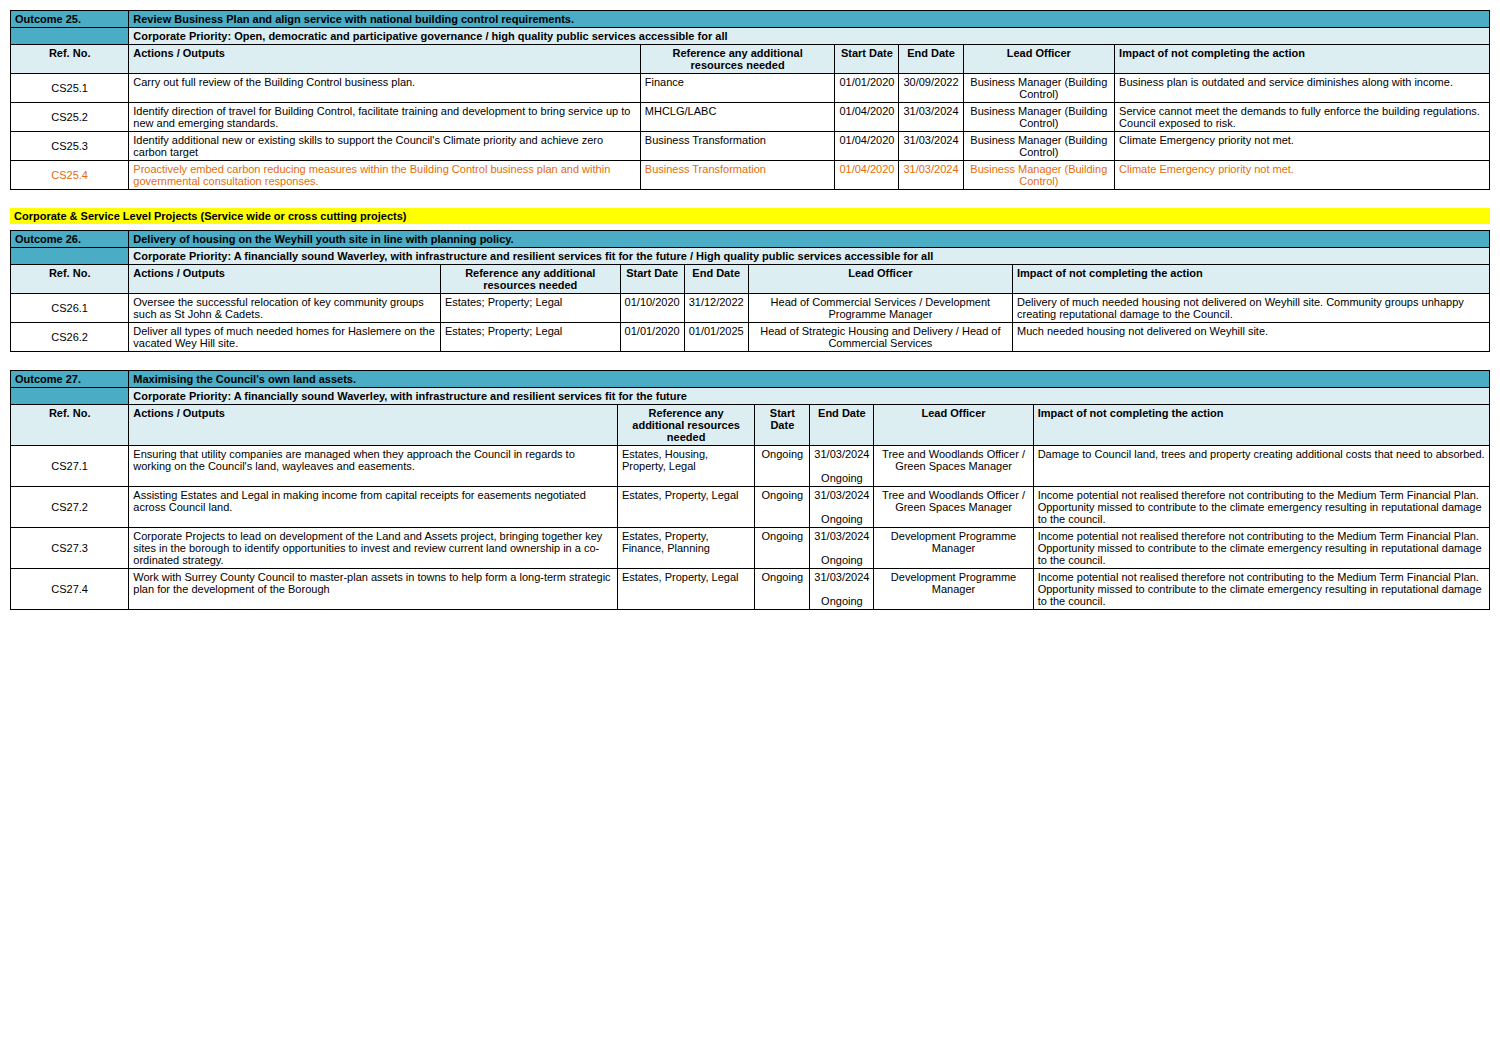| Outcome 25. | Review Business Plan and align service with national building control requirements. |
| | Corporate Priority: Open, democratic and participative governance / high quality public services accessible for all |
| Ref. No. | Actions / Outputs | Reference any additional resources needed | Start Date | End Date | Lead Officer | Impact of not completing the action |
| CS25.1 | Carry out full review of the Building Control business plan. | Finance | 01/01/2020 | 30/09/2022 | Business Manager (Building Control) | Business plan is outdated and service diminishes along with income. |
| CS25.2 | Identify direction of travel for Building Control, facilitate training and development to bring service up to new and emerging standards. | MHCLG/LABC | 01/04/2020 | 31/03/2024 | Business Manager (Building Control) | Service cannot meet the demands to fully enforce the building regulations. Council exposed to risk. |
| CS25.3 | Identify additional new or existing skills to support the Council's Climate priority and achieve zero carbon target | Business Transformation | 01/04/2020 | 31/03/2024 | Business Manager (Building Control) | Climate Emergency priority not met. |
| CS25.4 | Proactively embed carbon reducing measures within the Building Control business plan and within governmental consultation responses. | Business Transformation | 01/04/2020 | 31/03/2024 | Business Manager (Building Control) | Climate Emergency priority not met. |
Corporate & Service Level Projects (Service wide or cross cutting projects)
| Outcome 26. | Delivery of housing on the Weyhill youth site in line with planning policy. |
| | Corporate Priority: A financially sound Waverley, with infrastructure and resilient services fit for the future / High quality public services accessible for all |
| Ref. No. | Actions / Outputs | Reference any additional resources needed | Start Date | End Date | Lead Officer | Impact of not completing the action |
| CS26.1 | Oversee the successful relocation of key community groups such as St John & Cadets. | Estates; Property; Legal | 01/10/2020 | 31/12/2022 | Head of Commercial Services / Development Programme Manager | Delivery of much needed housing not delivered on Weyhill site. Community groups unhappy creating reputational damage to the Council. |
| CS26.2 | Deliver all types of much needed homes for Haslemere on the vacated Wey Hill site. | Estates; Property; Legal | 01/01/2020 | 01/01/2025 | Head of Strategic Housing and Delivery / Head of Commercial Services | Much needed housing not delivered on Weyhill site. |
| Outcome 27. | Maximising the Council's own land assets. |
| | Corporate Priority: A financially sound Waverley, with infrastructure and resilient services fit for the future |
| Ref. No. | Actions / Outputs | Reference any additional resources needed | Start Date | End Date | Lead Officer | Impact of not completing the action |
| CS27.1 | Ensuring that utility companies are managed when they approach the Council in regards to working on the Council's land, wayleaves and easements. | Estates, Housing, Property, Legal | Ongoing | 31/03/2024 Ongoing | Tree and Woodlands Officer / Green Spaces Manager | Damage to Council land, trees and property creating additional costs that need to absorbed. |
| CS27.2 | Assisting Estates and Legal in making income from capital receipts for easements negotiated across Council land. | Estates, Property, Legal | Ongoing | 31/03/2024 Ongoing | Tree and Woodlands Officer / Green Spaces Manager | Income potential not realised therefore not contributing to the Medium Term Financial Plan. Opportunity missed to contribute to the climate emergency resulting in reputational damage to the council. |
| CS27.3 | Corporate Projects to lead on development of the Land and Assets project, bringing together key sites in the borough to identify opportunities to invest and review current land ownership in a co-ordinated strategy. | Estates, Property, Finance, Planning | Ongoing | 31/03/2024 Ongoing | Development Programme Manager | Income potential not realised therefore not contributing to the Medium Term Financial Plan. Opportunity missed to contribute to the climate emergency resulting in reputational damage to the council. |
| CS27.4 | Work with Surrey County Council to master-plan assets in towns to help form a long-term strategic plan for the development of the Borough | Estates, Property, Legal | Ongoing | 31/03/2024 Ongoing | Development Programme Manager | Income potential not realised therefore not contributing to the Medium Term Financial Plan. Opportunity missed to contribute to the climate emergency resulting in reputational damage to the council. |